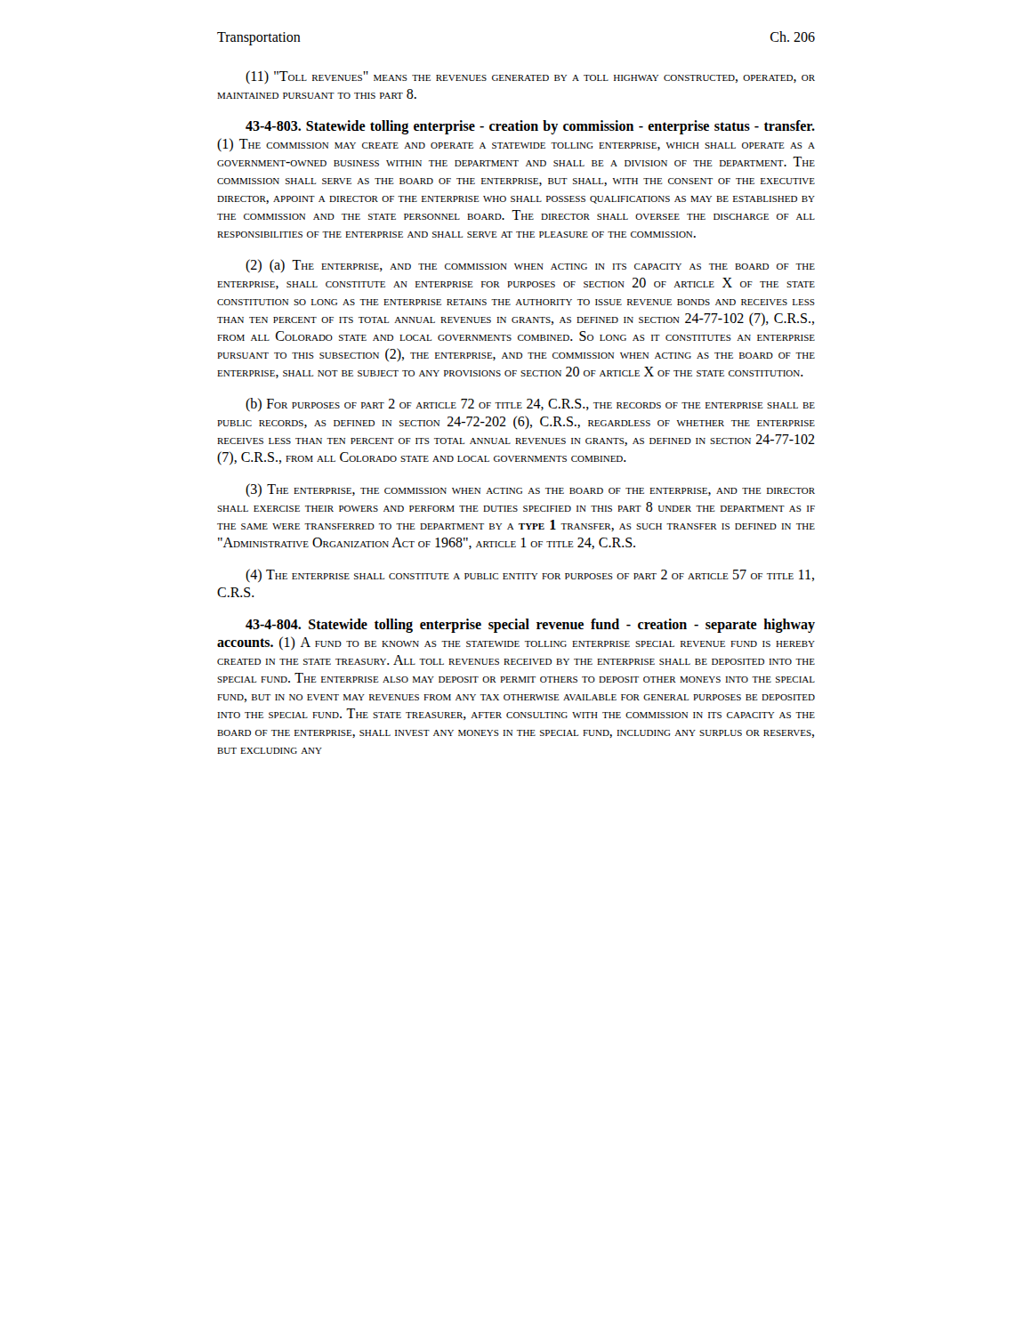Transportation Ch. 206
(11) "Toll revenues" means the revenues generated by a toll highway constructed, operated, or maintained pursuant to this part 8.
43-4-803. Statewide tolling enterprise - creation by commission - enterprise status - transfer. (1) The commission may create and operate a statewide tolling enterprise, which shall operate as a government-owned business within the department and shall be a division of the department. The commission shall serve as the board of the enterprise, but shall, with the consent of the executive director, appoint a director of the enterprise who shall possess qualifications as may be established by the commission and the state personnel board. The director shall oversee the discharge of all responsibilities of the enterprise and shall serve at the pleasure of the commission.
(2) (a) The enterprise, and the commission when acting in its capacity as the board of the enterprise, shall constitute an enterprise for purposes of section 20 of article X of the state constitution so long as the enterprise retains the authority to issue revenue bonds and receives less than ten percent of its total annual revenues in grants, as defined in section 24-77-102 (7), C.R.S., from all Colorado state and local governments combined. So long as it constitutes an enterprise pursuant to this subsection (2), the enterprise, and the commission when acting as the board of the enterprise, shall not be subject to any provisions of section 20 of article X of the state constitution.
(b) For purposes of part 2 of article 72 of title 24, C.R.S., the records of the enterprise shall be public records, as defined in section 24-72-202 (6), C.R.S., regardless of whether the enterprise receives less than ten percent of its total annual revenues in grants, as defined in section 24-77-102 (7), C.R.S., from all Colorado state and local governments combined.
(3) The enterprise, the commission when acting as the board of the enterprise, and the director shall exercise their powers and perform the duties specified in this part 8 under the department as if the same were transferred to the department by a type 1 transfer, as such transfer is defined in the "Administrative Organization Act of 1968", article 1 of title 24, C.R.S.
(4) The enterprise shall constitute a public entity for purposes of part 2 of article 57 of title 11, C.R.S.
43-4-804. Statewide tolling enterprise special revenue fund - creation - separate highway accounts. (1) A fund to be known as the statewide tolling enterprise special revenue fund is hereby created in the state treasury. All toll revenues received by the enterprise shall be deposited into the special fund. The enterprise also may deposit or permit others to deposit other moneys into the special fund, but in no event may revenues from any tax otherwise available for general purposes be deposited into the special fund. The state treasurer, after consulting with the commission in its capacity as the board of the enterprise, shall invest any moneys in the special fund, including any surplus or reserves, but excluding any